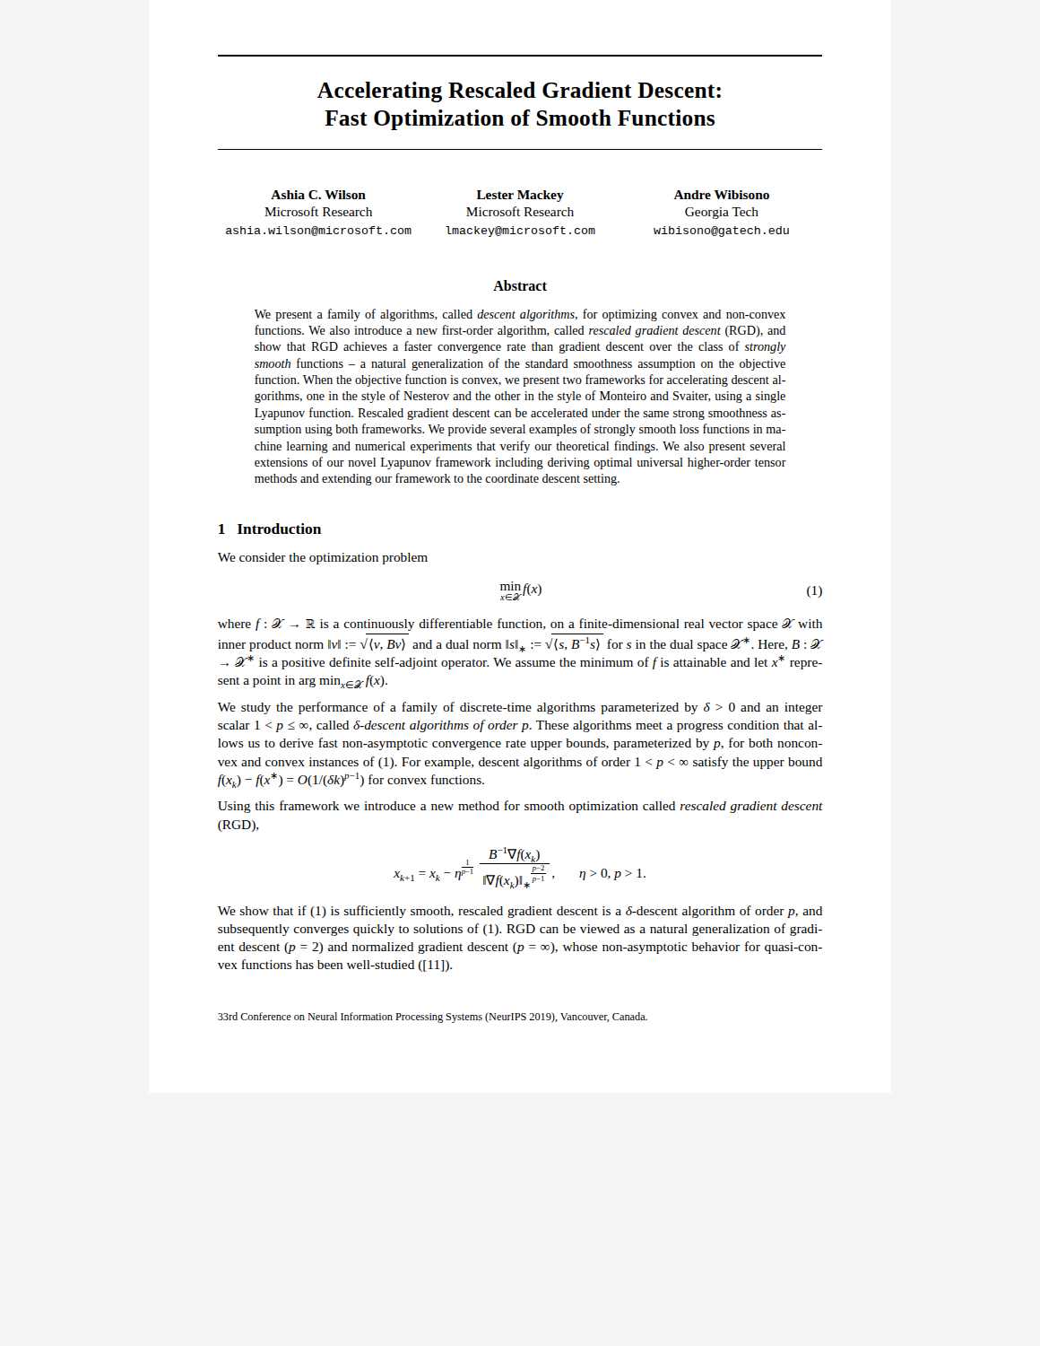Accelerating Rescaled Gradient Descent:
Fast Optimization of Smooth Functions
Ashia C. Wilson
Microsoft Research
ashia.wilson@microsoft.com
Lester Mackey
Microsoft Research
lmackey@microsoft.com
Andre Wibisono
Georgia Tech
wibisono@gatech.edu
Abstract
We present a family of algorithms, called descent algorithms, for optimizing convex and non-convex functions. We also introduce a new first-order algorithm, called rescaled gradient descent (RGD), and show that RGD achieves a faster convergence rate than gradient descent over the class of strongly smooth functions – a natural generalization of the standard smoothness assumption on the objective function. When the objective function is convex, we present two frameworks for accelerating descent algorithms, one in the style of Nesterov and the other in the style of Monteiro and Svaiter, using a single Lyapunov function. Rescaled gradient descent can be accelerated under the same strong smoothness assumption using both frameworks. We provide several examples of strongly smooth loss functions in machine learning and numerical experiments that verify our theoretical findings. We also present several extensions of our novel Lyapunov framework including deriving optimal universal higher-order tensor methods and extending our framework to the coordinate descent setting.
1 Introduction
We consider the optimization problem
min x∈𝒳 f(x) (1)
where f : 𝒳 → ℝ is a continuously differentiable function, on a finite-dimensional real vector space 𝒳 with inner product norm ‖v‖ := √⟨v, Bv⟩ and a dual norm ‖s‖∗ := √⟨s, B−1s⟩ for s in the dual space 𝒳∗. Here, B : 𝒳 → 𝒳∗ is a positive definite self-adjoint operator. We assume the minimum of f is attainable and let x∗ represent a point in arg minx∈𝒳 f(x).
We study the performance of a family of discrete-time algorithms parameterized by δ > 0 and an integer scalar 1 < p ≤ ∞, called δ-descent algorithms of order p. These algorithms meet a progress condition that allows us to derive fast non-asymptotic convergence rate upper bounds, parameterized by p, for both nonconvex and convex instances of (1). For example, descent algorithms of order 1 < p < ∞ satisfy the upper bound f(xk) − f(x∗) = O(1/(δk)p−1) for convex functions.
Using this framework we introduce a new method for smooth optimization called rescaled gradient descent (RGD),
xk+1 = xk − η1 p−1 B−1∇f(xk)‖∇f(xk)‖∗p−2 p−1, η > 0, p > 1.
We show that if (1) is sufficiently smooth, rescaled gradient descent is a δ-descent algorithm of order p, and subsequently converges quickly to solutions of (1). RGD can be viewed as a natural generalization of gradient descent (p = 2) and normalized gradient descent (p = ∞), whose non-asymptotic behavior for quasi-convex functions has been well-studied ([11]).
33rd Conference on Neural Information Processing Systems (NeurIPS 2019), Vancouver, Canada.